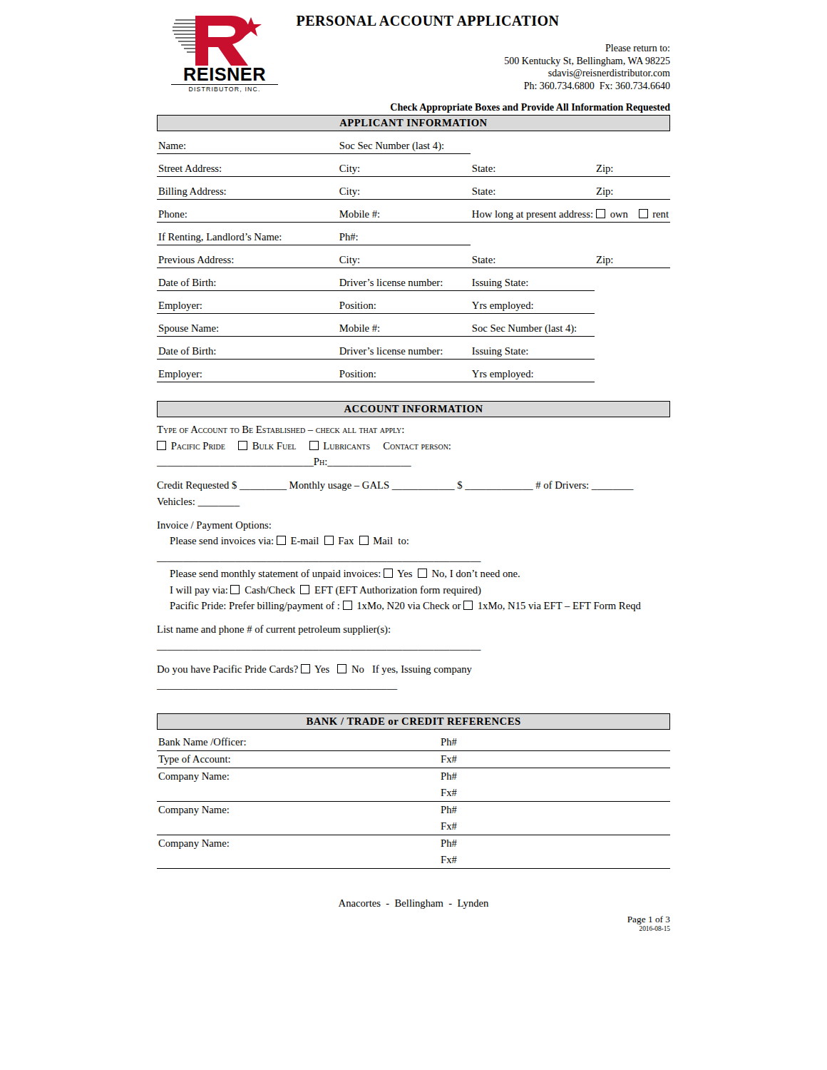REISNER
DISTRIBUTOR, INC.
PERSONAL ACCOUNT APPLICATION
Please return to:
500 Kentucky St, Bellingham, WA 98225
sdavis@reisnerdistributor.com
Ph: 360.734.6800 Fx: 360.734.6640
Check Appropriate Boxes and Provide All Information Requested
APPLICANT INFORMATION
| Name: | Soc Sec Number (last 4): |
| Street Address: | City: | State: | Zip: |
| Billing Address: | City: | State: | Zip: |
| Phone: | Mobile #: | How long at present address: | own rent |
| If Renting, Landlord’s Name: | Ph#: |
| Previous Address: | City: | State: | Zip: |
| Date of Birth: | Driver’s license number: | Issuing State: |
| Employer: | Position: | Yrs employed: |
| Spouse Name: | Mobile #: | Soc Sec Number (last 4): |
| Date of Birth: | Driver’s license number: | Issuing State: |
| Employer: | Position: | Yrs employed: |
ACCOUNT INFORMATION
Type of Account to Be Established – check all that apply:
Pacific Pride Bulk Fuel Lubricants Contact person: ______________________________Ph:________________
Credit Requested $ _________ Monthly usage – GALS ____________ $ _____________ # of Drivers: ________ Vehicles: ________
Invoice / Payment Options:
Please send invoices via: E-mail Fax Mail to: ______________________________________________________________
Please send monthly statement of unpaid invoices: Yes No, I don’t need one.
I will pay via: Cash/Check EFT (EFT Authorization form required)
Pacific Pride: Prefer billing/payment of : 1xMo, N20 via Check or 1xMo, N15 via EFT – EFT Form Reqd
List name and phone # of current petroleum supplier(s): ______________________________________________________________
Do you have Pacific Pride Cards? Yes No If yes, Issuing company ______________________________________________
BANK / TRADE or CREDIT REFERENCES
| Bank Name /Officer: | Ph# |
| Type of Account: | Fx# |
| Company Name: | Ph# |
| | Fx# |
| Company Name: | Ph# |
| | Fx# |
| Company Name: | Ph# |
| | Fx# |
Anacortes - Bellingham - Lynden
Page 1 of 3 2016-08-15